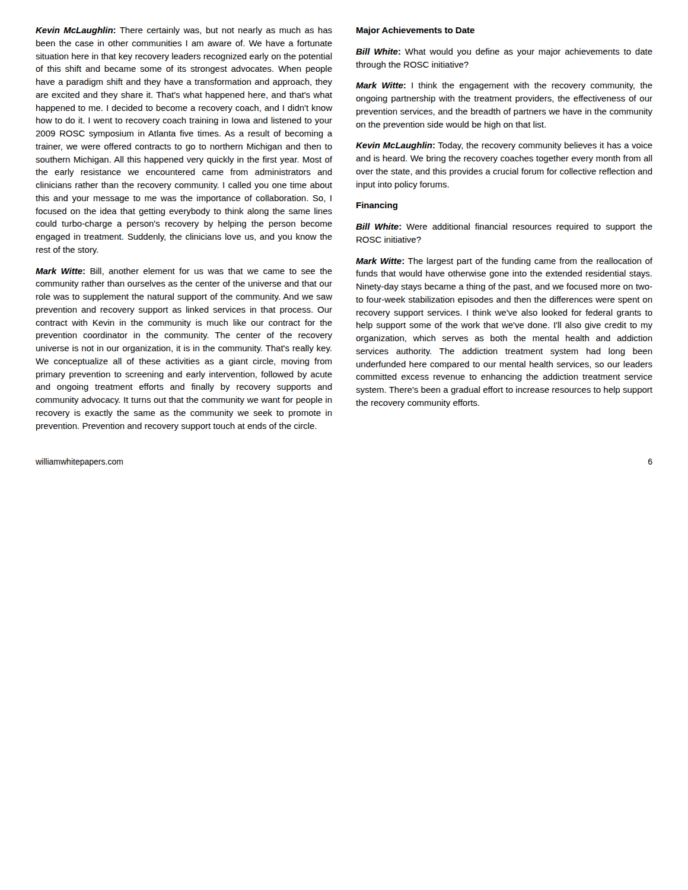Kevin McLaughlin: There certainly was, but not nearly as much as has been the case in other communities I am aware of. We have a fortunate situation here in that key recovery leaders recognized early on the potential of this shift and became some of its strongest advocates. When people have a paradigm shift and they have a transformation and approach, they are excited and they share it. That's what happened here, and that's what happened to me. I decided to become a recovery coach, and I didn't know how to do it. I went to recovery coach training in Iowa and listened to your 2009 ROSC symposium in Atlanta five times. As a result of becoming a trainer, we were offered contracts to go to northern Michigan and then to southern Michigan. All this happened very quickly in the first year. Most of the early resistance we encountered came from administrators and clinicians rather than the recovery community. I called you one time about this and your message to me was the importance of collaboration. So, I focused on the idea that getting everybody to think along the same lines could turbo-charge a person's recovery by helping the person become engaged in treatment. Suddenly, the clinicians love us, and you know the rest of the story.
Mark Witte: Bill, another element for us was that we came to see the community rather than ourselves as the center of the universe and that our role was to supplement the natural support of the community. And we saw prevention and recovery support as linked services in that process. Our contract with Kevin in the community is much like our contract for the prevention coordinator in the community. The center of the recovery universe is not in our organization, it is in the community. That's really key. We conceptualize all of these activities as a giant circle, moving from primary prevention to screening and early intervention, followed by acute and ongoing treatment efforts and finally by recovery supports and community advocacy. It turns out that the community we want for people in recovery is exactly the same as the community we seek to promote in prevention. Prevention and recovery support touch at ends of the circle.
Major Achievements to Date
Bill White: What would you define as your major achievements to date through the ROSC initiative?
Mark Witte: I think the engagement with the recovery community, the ongoing partnership with the treatment providers, the effectiveness of our prevention services, and the breadth of partners we have in the community on the prevention side would be high on that list.
Kevin McLaughlin: Today, the recovery community believes it has a voice and is heard. We bring the recovery coaches together every month from all over the state, and this provides a crucial forum for collective reflection and input into policy forums.
Financing
Bill White: Were additional financial resources required to support the ROSC initiative?
Mark Witte: The largest part of the funding came from the reallocation of funds that would have otherwise gone into the extended residential stays. Ninety-day stays became a thing of the past, and we focused more on two- to four-week stabilization episodes and then the differences were spent on recovery support services. I think we've also looked for federal grants to help support some of the work that we've done. I'll also give credit to my organization, which serves as both the mental health and addiction services authority. The addiction treatment system had long been underfunded here compared to our mental health services, so our leaders committed excess revenue to enhancing the addiction treatment service system. There's been a gradual effort to increase resources to help support the recovery community efforts.
williamwhitepapers.com 6